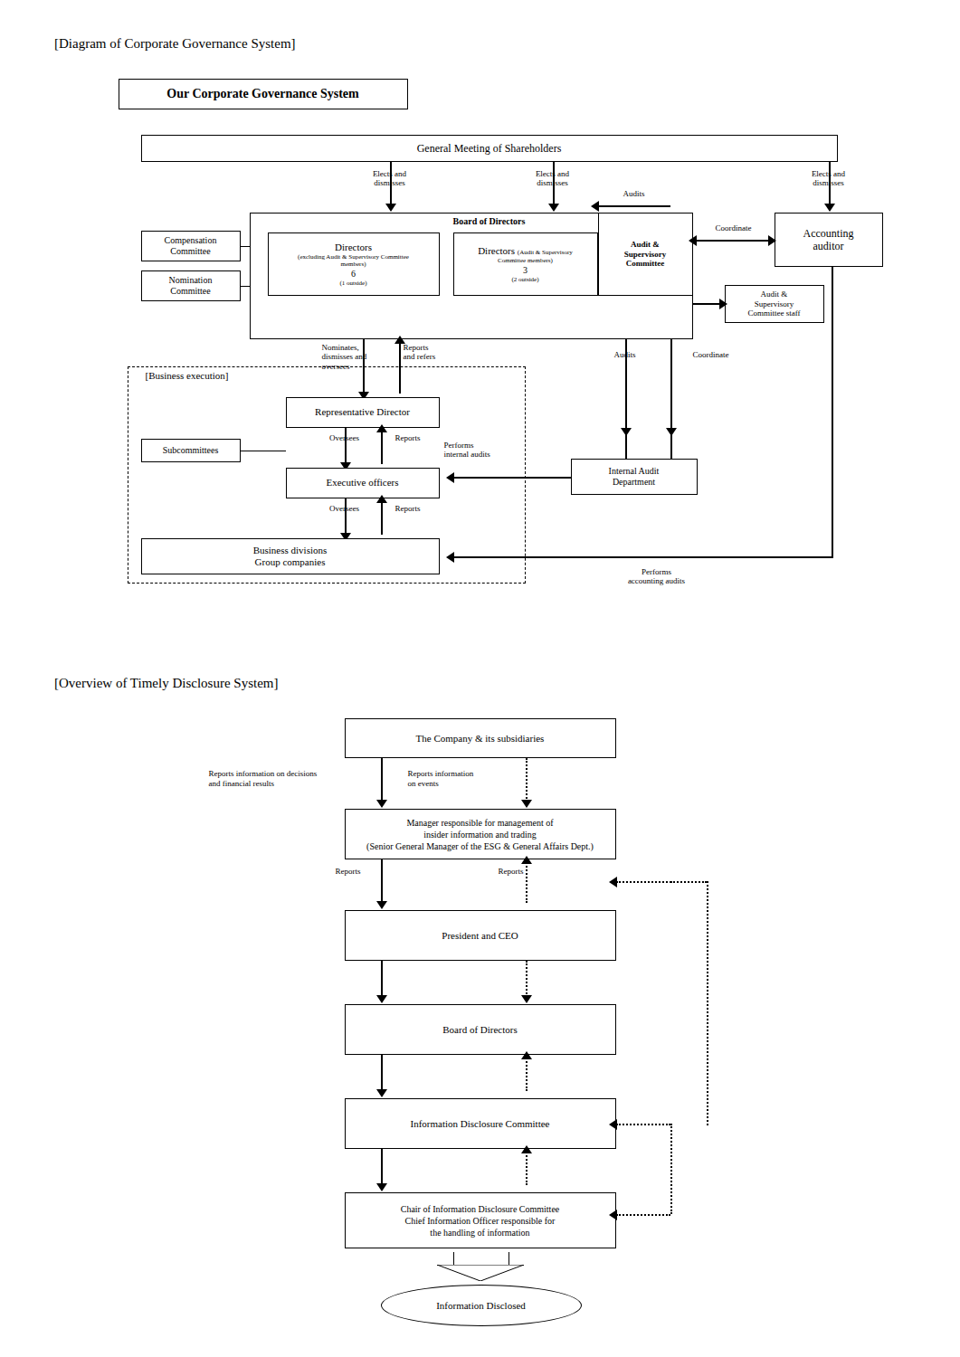[Diagram of Corporate Governance System]
Our Corporate Governance System
General Meeting of Shareholders
Elects and
dismisses
Elects and
dismisses
Elects and
dismisses
Audits
Board of Directors
Directors
(excluding Audit & Supervisory Committee
members)
6
(1 outside)
Directors (Audit & Supervisory
Committee members)
3
(2 outside)
Audit &
Supervisory
Committee
Compensation
Committee
Nomination
Committee
Accounting
auditor
Coordinate
Audit &
Supervisory
Committee staff
Nominates,
dismisses and
oversees
Reports
and refers
Audits
Coordinate
[Business execution]
Representative Director
Subcommittees
Oversees
Reports
Executive officers
Performs
internal audits
Internal Audit
Department
Oversees
Reports
Business divisions
Group companies
Performs
accounting audits
[Overview of Timely Disclosure System]
The Company & its subsidiaries
Reports information on decisions
and financial results
Reports information
on events
Manager responsible for management of
insider information and trading
(Senior General Manager of the ESG & General Affairs Dept.)
Reports
Reports
President and CEO
Board of Directors
Information Disclosure Committee
Chair of Information Disclosure Committee
Chief Information Officer responsible for
the handling of information
Information Disclosed
- 30 -